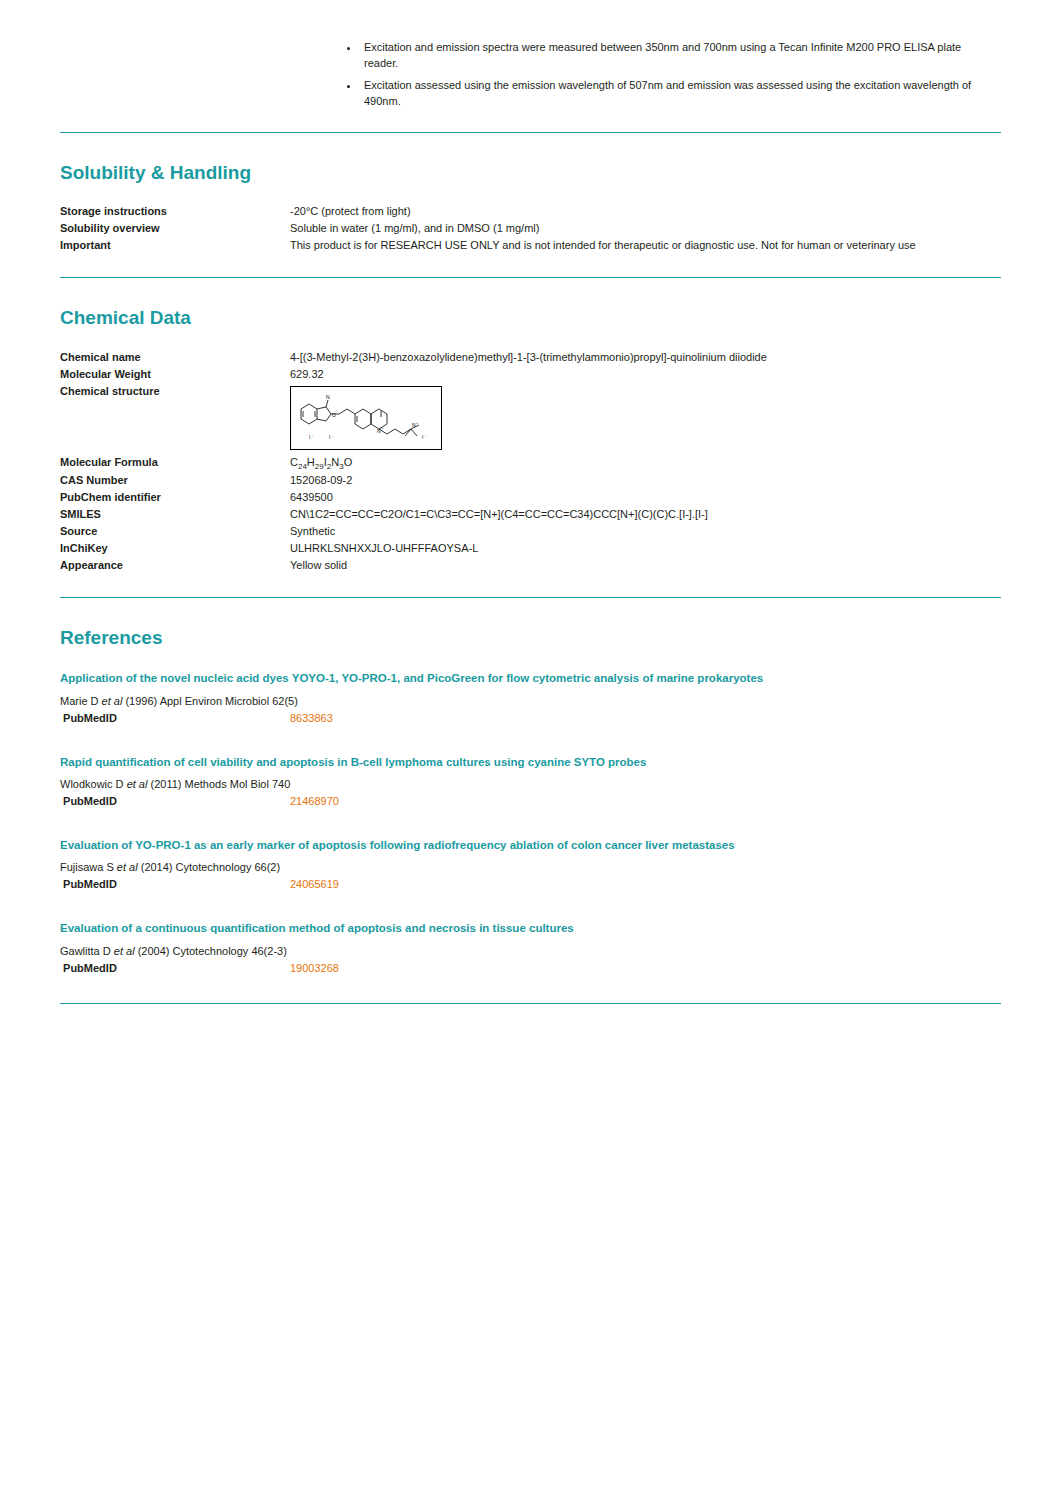Excitation and emission spectra were measured between 350nm and 700nm using a Tecan Infinite M200 PRO ELISA plate reader.
Excitation assessed using the emission wavelength of 507nm and emission was assessed using the excitation wavelength of 490nm.
Solubility & Handling
| Storage instructions | -20°C (protect from light) |
| Solubility overview | Soluble in water (1 mg/ml), and in DMSO (1 mg/ml) |
| Important | This product is for RESEARCH USE ONLY and is not intended for therapeutic or diagnostic use. Not for human or veterinary use |
Chemical Data
| Chemical name | 4-[(3-Methyl-2(3H)-benzoxazolylidene)methyl]-1-[3-(trimethylammonio)propyl]-quinolinium diiodide |
| Molecular Weight | 629.32 |
| Chemical structure | N O N N I I I - - - + + |
| Molecular Formula | C 24 H 29 I 2 N 3 O |
| CAS Number | 152068-09-2 |
| PubChem identifier | 6439500 |
| SMILES | CN\1C2=CC=CC=C2O/C1=C\C3=CC=[N+](C4=CC=CC=C34)CCC[N+](C)(C)C.[I-].[I-] |
| Source | Synthetic |
| InChiKey | ULHRKLSNHXXJLO-UHFFFAOYSA-L |
| Appearance | Yellow solid |
References
Application of the novel nucleic acid dyes YOYO-1, YO-PRO-1, and PicoGreen for flow cytometric analysis of marine prokaryotes
Marie D et al (1996) Appl Environ Microbiol 62(5)
PubMedID 8633863
Rapid quantification of cell viability and apoptosis in B-cell lymphoma cultures using cyanine SYTO probes
Wlodkowic D et al (2011) Methods Mol Biol 740
PubMedID 21468970
Evaluation of YO-PRO-1 as an early marker of apoptosis following radiofrequency ablation of colon cancer liver metastases
Fujisawa S et al (2014) Cytotechnology 66(2)
PubMedID 24065619
Evaluation of a continuous quantification method of apoptosis and necrosis in tissue cultures
Gawlitta D et al (2004) Cytotechnology 46(2-3)
PubMedID 19003268